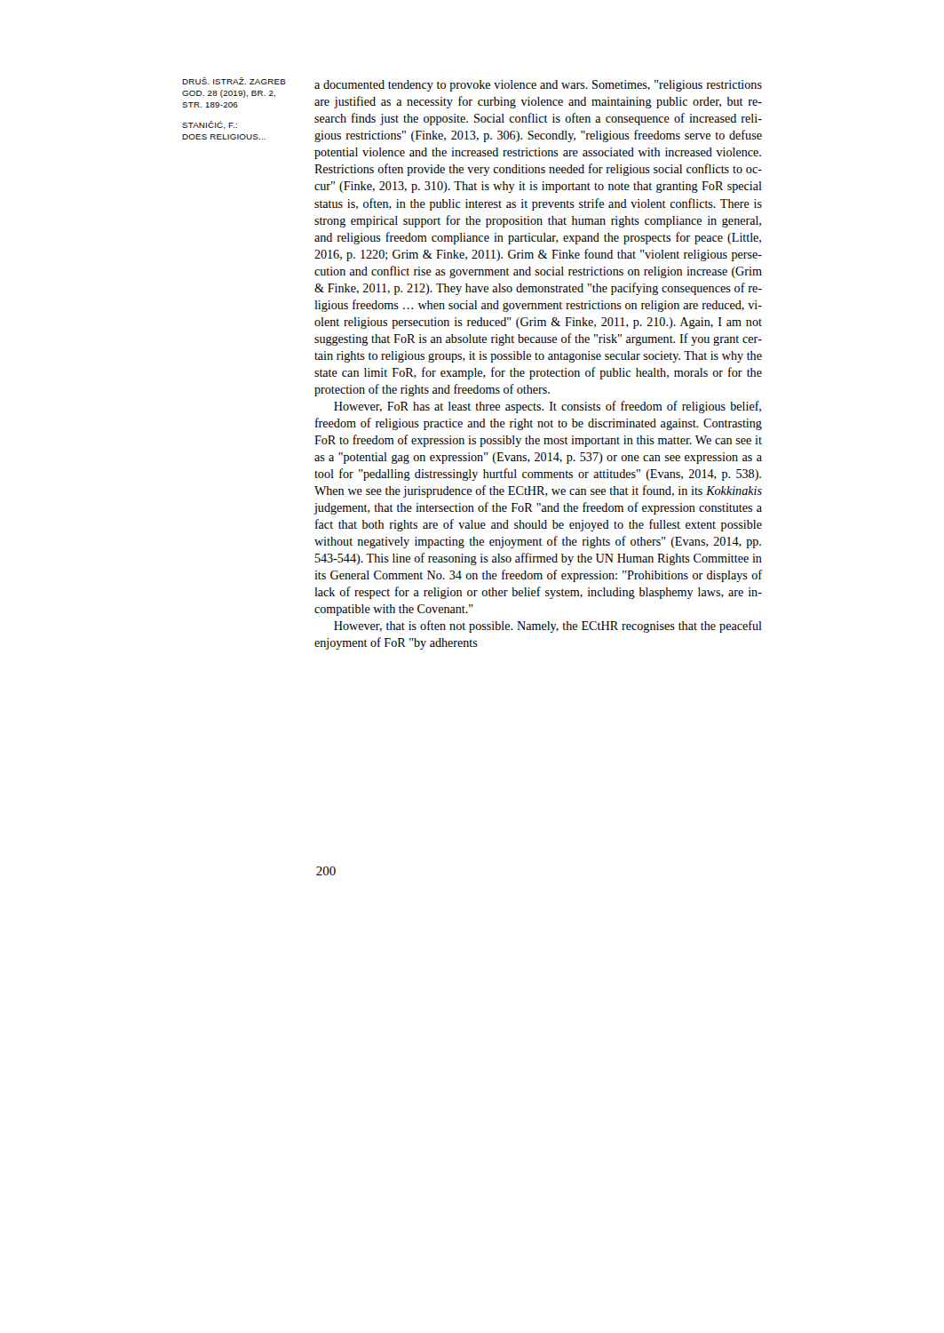DRUŠ. ISTRAŽ. ZAGREB
GOD. 28 (2019), BR. 2,
STR. 189-206
STANIČIĆ, F.:
DOES RELIGIOUS...
a documented tendency to provoke violence and wars. Sometimes, "religious restrictions are justified as a necessity for curbing violence and maintaining public order, but research finds just the opposite. Social conflict is often a consequence of increased religious restrictions" (Finke, 2013, p. 306). Secondly, "religious freedoms serve to defuse potential violence and the increased restrictions are associated with increased violence. Restrictions often provide the very conditions needed for religious social conflicts to occur" (Finke, 2013, p. 310). That is why it is important to note that granting FoR special status is, often, in the public interest as it prevents strife and violent conflicts. There is strong empirical support for the proposition that human rights compliance in general, and religious freedom compliance in particular, expand the prospects for peace (Little, 2016, p. 1220; Grim & Finke, 2011). Grim & Finke found that "violent religious persecution and conflict rise as government and social restrictions on religion increase (Grim & Finke, 2011, p. 212). They have also demonstrated "the pacifying consequences of religious freedoms … when social and government restrictions on religion are reduced, violent religious persecution is reduced" (Grim & Finke, 2011, p. 210.). Again, I am not suggesting that FoR is an absolute right because of the "risk" argument. If you grant certain rights to religious groups, it is possible to antagonise secular society. That is why the state can limit FoR, for example, for the protection of public health, morals or for the protection of the rights and freedoms of others.
However, FoR has at least three aspects. It consists of freedom of religious belief, freedom of religious practice and the right not to be discriminated against. Contrasting FoR to freedom of expression is possibly the most important in this matter. We can see it as a "potential gag on expression" (Evans, 2014, p. 537) or one can see expression as a tool for "pedalling distressingly hurtful comments or attitudes" (Evans, 2014, p. 538). When we see the jurisprudence of the ECtHR, we can see that it found, in its Kokkinakis judgement, that the intersection of the FoR "and the freedom of expression constitutes a fact that both rights are of value and should be enjoyed to the fullest extent possible without negatively impacting the enjoyment of the rights of others" (Evans, 2014, pp. 543-544). This line of reasoning is also affirmed by the UN Human Rights Committee in its General Comment No. 34 on the freedom of expression: "Prohibitions or displays of lack of respect for a religion or other belief system, including blasphemy laws, are incompatible with the Covenant."
However, that is often not possible. Namely, the ECtHR recognises that the peaceful enjoyment of FoR "by adherents
200